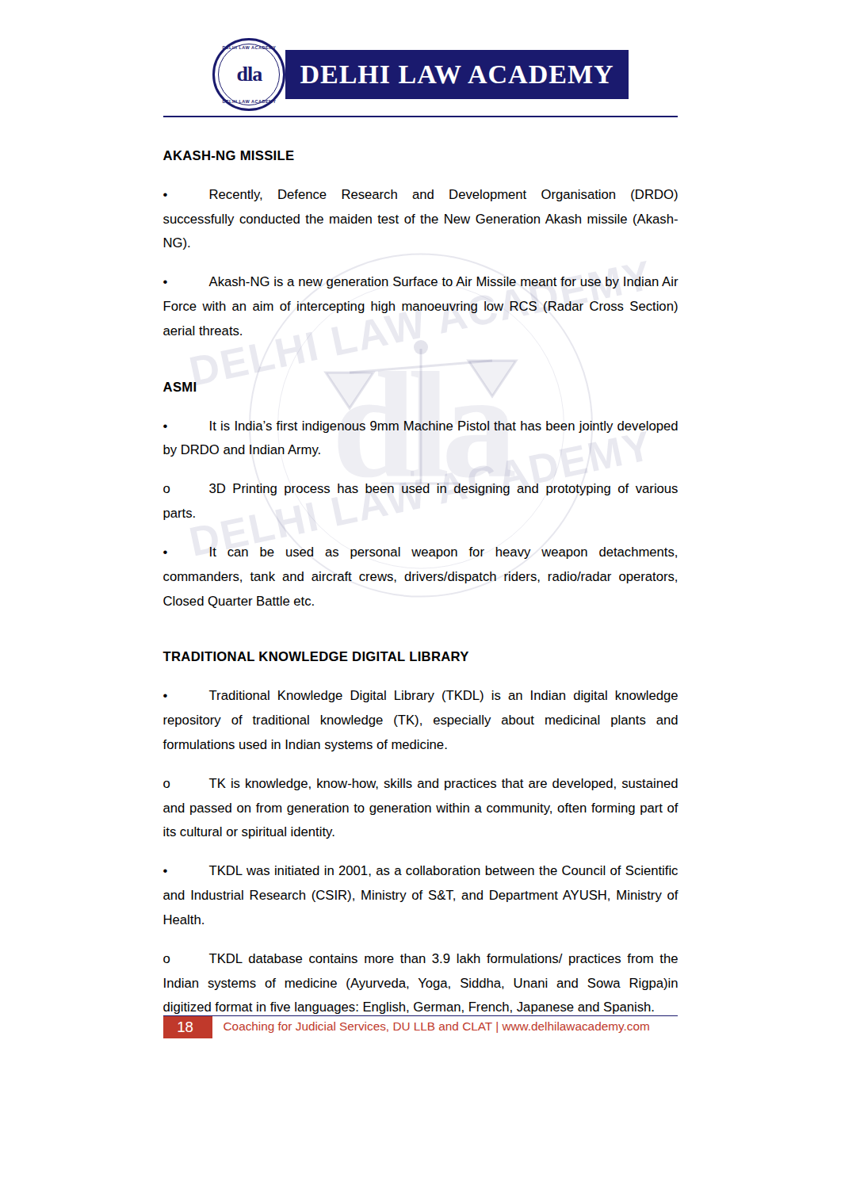DELHI LAW ACADEMY
dla
DELHI LAW ACADEMY
DELHI LAW ACADEMY
dla
DELHI LAW ACADEMY
DELHI LAW ACADEMY
AKASH-NG MISSILE
•Recently, Defence Research and Development Organisation (DRDO) successfully conducted the maiden test of the New Generation Akash missile (Akash-NG).
•Akash-NG is a new generation Surface to Air Missile meant for use by Indian Air Force with an aim of intercepting high manoeuvring low RCS (Radar Cross Section) aerial threats.
ASMI
•It is India’s first indigenous 9mm Machine Pistol that has been jointly developed by DRDO and Indian Army.
o3D Printing process has been used in designing and prototyping of various parts.
•It can be used as personal weapon for heavy weapon detachments, commanders, tank and aircraft crews, drivers/dispatch riders, radio/radar operators, Closed Quarter Battle etc.
TRADITIONAL KNOWLEDGE DIGITAL LIBRARY
•Traditional Knowledge Digital Library (TKDL) is an Indian digital knowledge repository of traditional knowledge (TK), especially about medicinal plants and formulations used in Indian systems of medicine.
o TK is knowledge, know-how, skills and practices that are developed, sustained and passed on from generation to generation within a community, often forming part of its cultural or spiritual identity.
•TKDL was initiated in 2001, as a collaboration between the Council of Scientific and Industrial Research (CSIR), Ministry of S&T, and Department AYUSH, Ministry of Health.
o TKDL database contains more than 3.9 lakh formulations/ practices from the Indian systems of medicine (Ayurveda, Yoga, Siddha, Unani and Sowa Rigpa)in digitized format in five languages: English, German, French, Japanese and Spanish.
18
Coaching for Judicial Services, DU LLB and CLAT | www.delhilawacademy.com